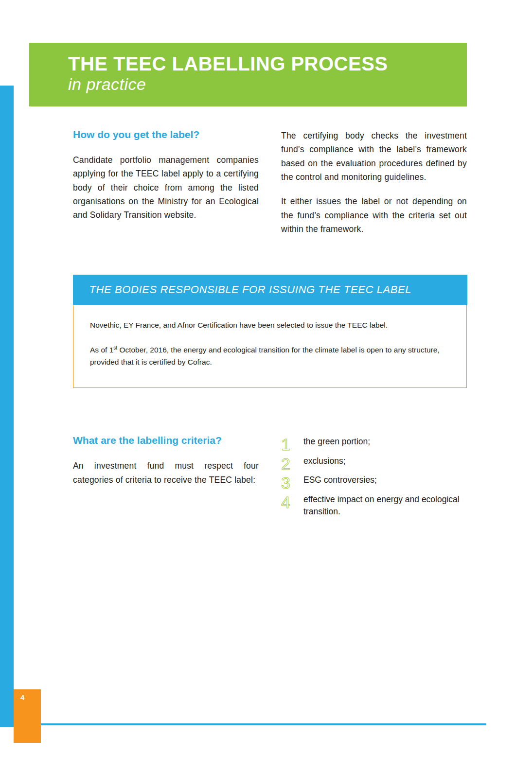The TEEC labelling process
in practice
How do you get the label?
Candidate portfolio management companies applying for the TEEC label apply to a certifying body of their choice from among the listed organisations on the Ministry for an Ecological and Solidary Transition website.
The certifying body checks the investment fund’s compliance with the label’s framework based on the evaluation procedures defined by the control and monitoring guidelines.
It either issues the label or not depending on the fund’s compliance with the criteria set out within the framework.
The bodies responsible for issuing the TEEC label
Novethic, EY France, and Afnor Certification have been selected to issue the TEEC label.
As of 1st October, 2016, the energy and ecological transition for the climate label is open to any structure, provided that it is certified by Cofrac.
What are the labelling criteria?
An investment fund must respect four categories of criteria to receive the TEEC label:
the green portion;
exclusions;
ESG controversies;
effective impact on energy and ecological transition.
4